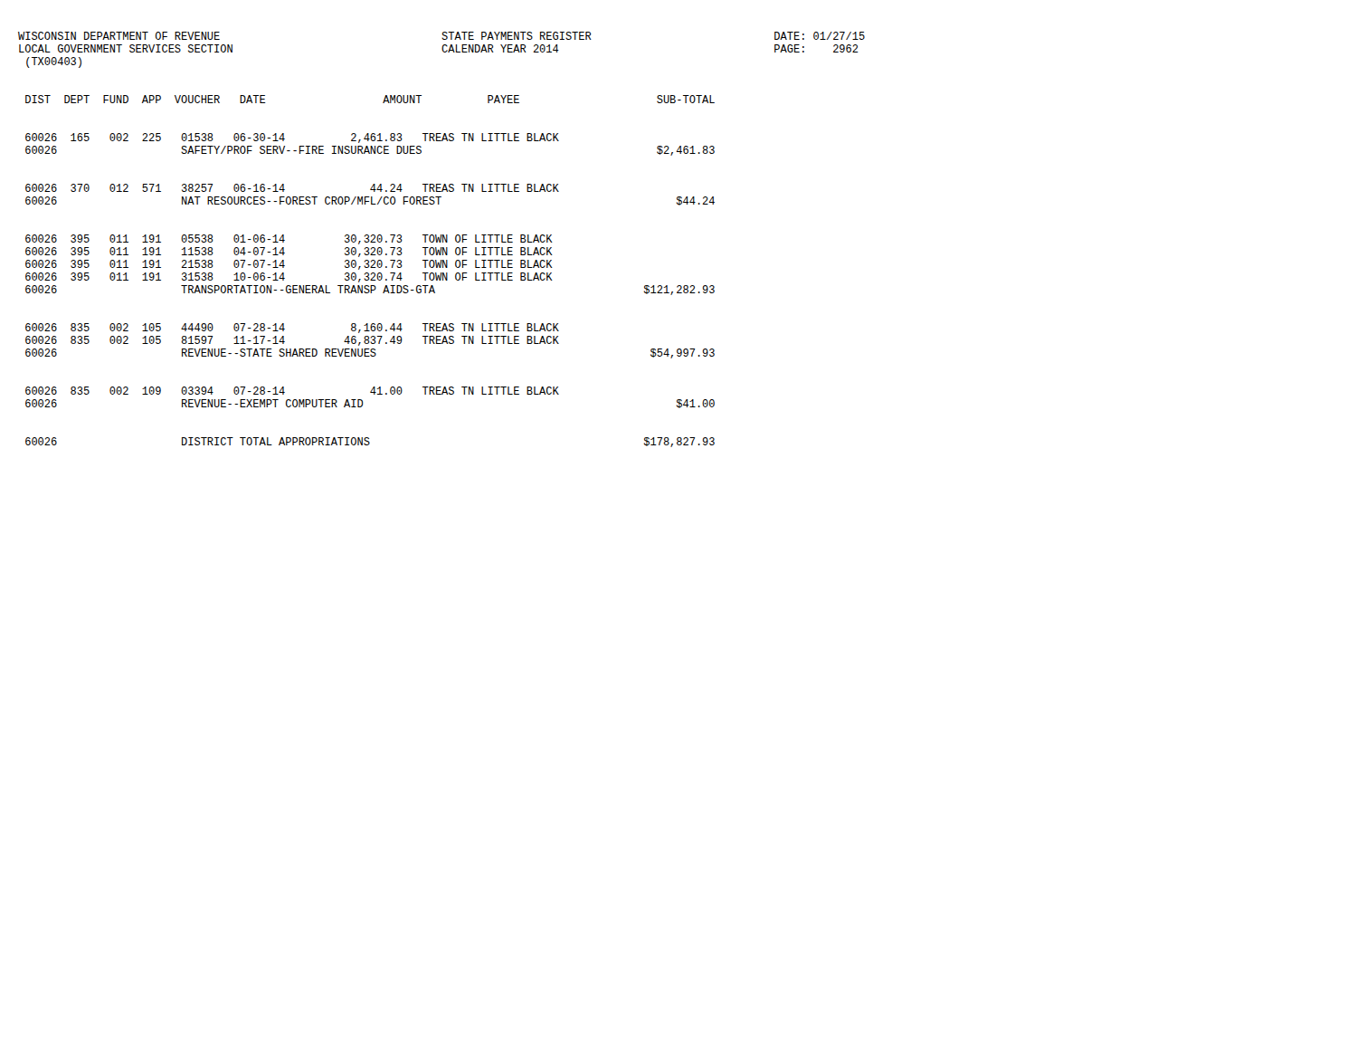WISCONSIN DEPARTMENT OF REVENUE STATE PAYMENTS REGISTER DATE: 01/27/15 LOCAL GOVERNMENT SERVICES SECTION CALENDAR YEAR 2014 PAGE: 2962 (TX00403) DIST DEPT FUND APP VOUCHER DATE AMOUNT PAYEE SUB-TOTAL 60026 165 002 225 01538 06-30-14 2,461.83 TREAS TN LITTLE BLACK 60026 SAFETY/PROF SERV--FIRE INSURANCE DUES $2,461.83 60026 370 012 571 38257 06-16-14 44.24 TREAS TN LITTLE BLACK 60026 NAT RESOURCES--FOREST CROP/MFL/CO FOREST $44.24 60026 395 011 191 05538 01-06-14 30,320.73 TOWN OF LITTLE BLACK 60026 395 011 191 11538 04-07-14 30,320.73 TOWN OF LITTLE BLACK 60026 395 011 191 21538 07-07-14 30,320.73 TOWN OF LITTLE BLACK 60026 395 011 191 31538 10-06-14 30,320.74 TOWN OF LITTLE BLACK 60026 TRANSPORTATION--GENERAL TRANSP AIDS-GTA $121,282.93 60026 835 002 105 44490 07-28-14 8,160.44 TREAS TN LITTLE BLACK 60026 835 002 105 81597 11-17-14 46,837.49 TREAS TN LITTLE BLACK 60026 REVENUE--STATE SHARED REVENUES $54,997.93 60026 835 002 109 03394 07-28-14 41.00 TREAS TN LITTLE BLACK 60026 REVENUE--EXEMPT COMPUTER AID $41.00 60026 DISTRICT TOTAL APPROPRIATIONS $178,827.93